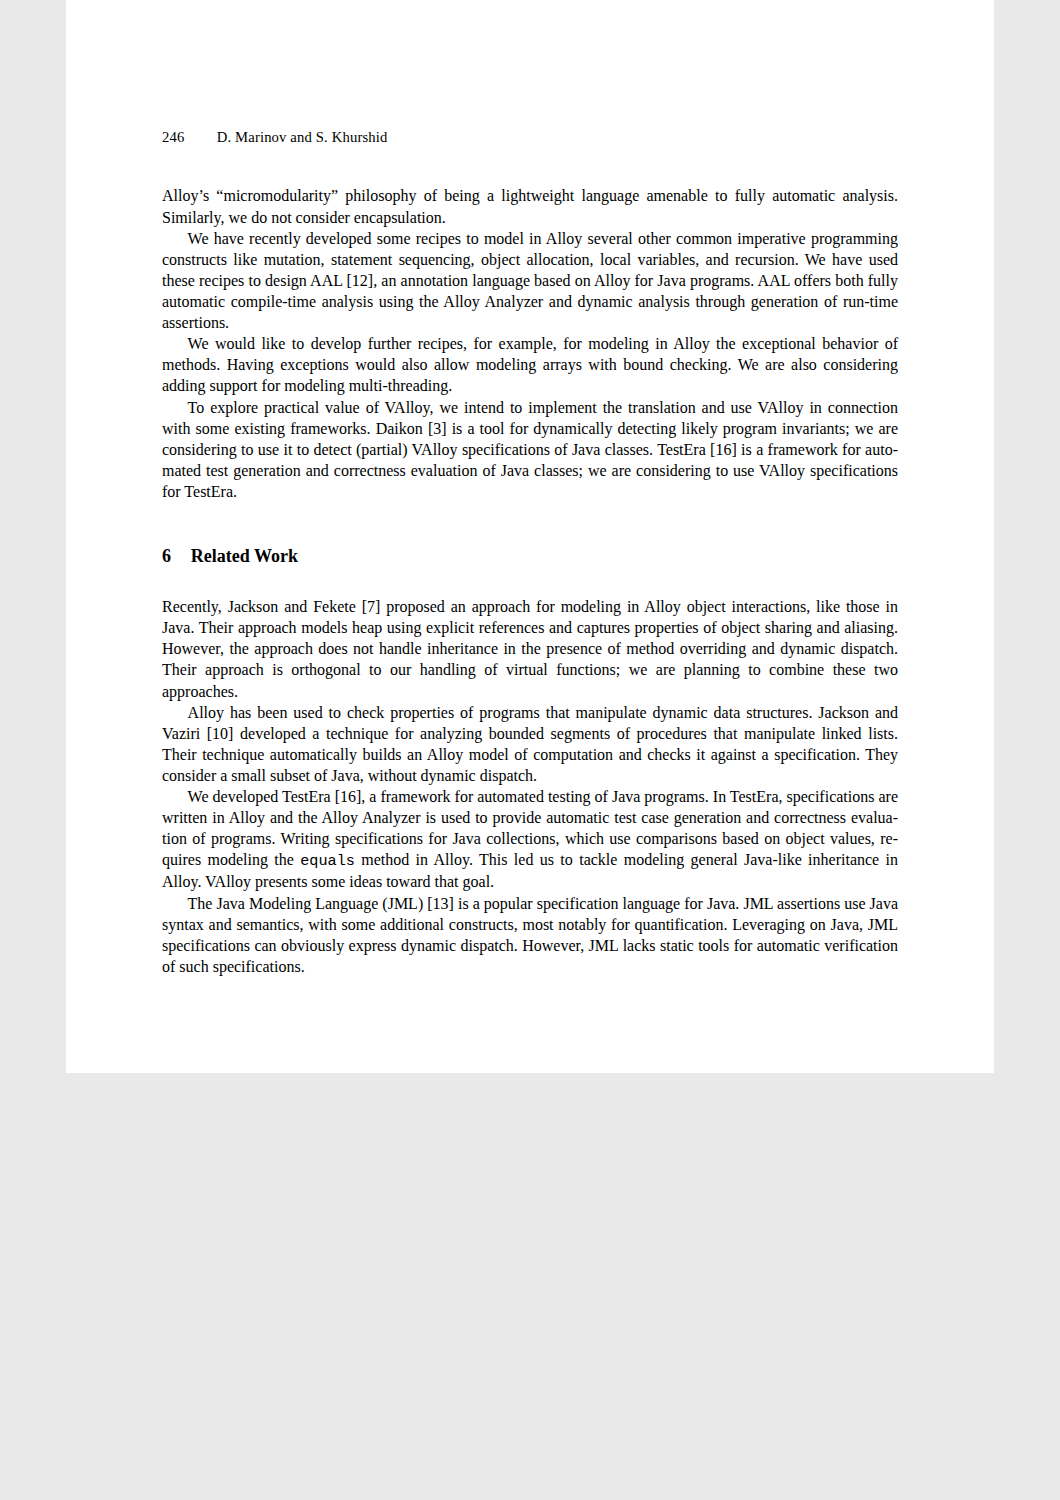246 D. Marinov and S. Khurshid
Alloy’s “micromodularity” philosophy of being a lightweight language amenable to fully automatic analysis. Similarly, we do not consider encapsulation.
We have recently developed some recipes to model in Alloy several other common imperative programming constructs like mutation, statement sequencing, object allocation, local variables, and recursion. We have used these recipes to design AAL [12], an annotation language based on Alloy for Java programs. AAL offers both fully automatic compile-time analysis using the Alloy Analyzer and dynamic analysis through generation of run-time assertions.
We would like to develop further recipes, for example, for modeling in Alloy the exceptional behavior of methods. Having exceptions would also allow modeling arrays with bound checking. We are also considering adding support for modeling multi-threading.
To explore practical value of VAlloy, we intend to implement the translation and use VAlloy in connection with some existing frameworks. Daikon [3] is a tool for dynamically detecting likely program invariants; we are considering to use it to detect (partial) VAlloy specifications of Java classes. TestEra [16] is a framework for automated test generation and correctness evaluation of Java classes; we are considering to use VAlloy specifications for TestEra.
6 Related Work
Recently, Jackson and Fekete [7] proposed an approach for modeling in Alloy object interactions, like those in Java. Their approach models heap using explicit references and captures properties of object sharing and aliasing. However, the approach does not handle inheritance in the presence of method overriding and dynamic dispatch. Their approach is orthogonal to our handling of virtual functions; we are planning to combine these two approaches.
Alloy has been used to check properties of programs that manipulate dynamic data structures. Jackson and Vaziri [10] developed a technique for analyzing bounded segments of procedures that manipulate linked lists. Their technique automatically builds an Alloy model of computation and checks it against a specification. They consider a small subset of Java, without dynamic dispatch.
We developed TestEra [16], a framework for automated testing of Java programs. In TestEra, specifications are written in Alloy and the Alloy Analyzer is used to provide automatic test case generation and correctness evaluation of programs. Writing specifications for Java collections, which use comparisons based on object values, requires modeling the equals method in Alloy. This led us to tackle modeling general Java-like inheritance in Alloy. VAlloy presents some ideas toward that goal.
The Java Modeling Language (JML) [13] is a popular specification language for Java. JML assertions use Java syntax and semantics, with some additional constructs, most notably for quantification. Leveraging on Java, JML specifications can obviously express dynamic dispatch. However, JML lacks static tools for automatic verification of such specifications.